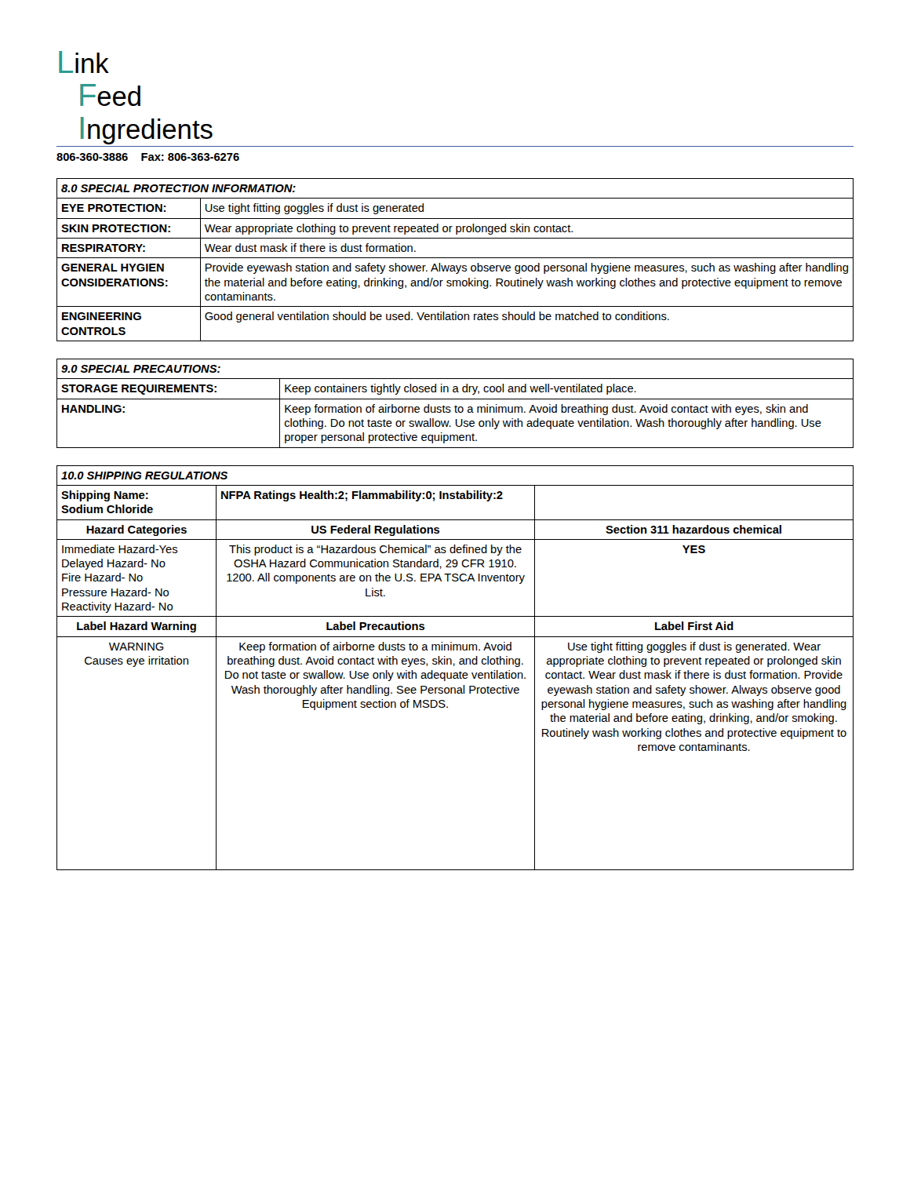Link
Feed
Ingredients
806-360-3886 Fax: 806-363-6276
| 8.0 SPECIAL PROTECTION INFORMATION: |
| EYE PROTECTION: | Use tight fitting goggles if dust is generated |
| SKIN PROTECTION: | Wear appropriate clothing to prevent repeated or prolonged skin contact. |
| RESPIRATORY: | Wear dust mask if there is dust formation. |
| GENERAL HYGIEN CONSIDERATIONS: | Provide eyewash station and safety shower. Always observe good personal hygiene measures, such as washing after handling the material and before eating, drinking, and/or smoking. Routinely wash working clothes and protective equipment to remove contaminants. |
| ENGINEERING CONTROLS | Good general ventilation should be used. Ventilation rates should be matched to conditions. |
| 9.0 SPECIAL PRECAUTIONS: |
| STORAGE REQUIREMENTS: | Keep containers tightly closed in a dry, cool and well-ventilated place. |
| HANDLING: | Keep formation of airborne dusts to a minimum. Avoid breathing dust. Avoid contact with eyes, skin and clothing. Do not taste or swallow. Use only with adequate ventilation. Wash thoroughly after handling. Use proper personal protective equipment. |
| 10.0 SHIPPING REGULATIONS |
| Shipping Name: Sodium Chloride | NFPA Ratings Health:2; Flammability:0; Instability:2 | |
| Hazard Categories | US Federal Regulations | Section 311 hazardous chemical |
| Immediate Hazard-Yes Delayed Hazard- No Fire Hazard- No Pressure Hazard- No Reactivity Hazard- No | This product is a “Hazardous Chemical” as defined by the OSHA Hazard Communication Standard, 29 CFR 1910. 1200. All components are on the U.S. EPA TSCA Inventory List. | YES |
| Label Hazard Warning | Label Precautions | Label First Aid |
| WARNING Causes eye irritation | Keep formation of airborne dusts to a minimum. Avoid breathing dust. Avoid contact with eyes, skin, and clothing. Do not taste or swallow. Use only with adequate ventilation. Wash thoroughly after handling. See Personal Protective Equipment section of MSDS. | Use tight fitting goggles if dust is generated. Wear appropriate clothing to prevent repeated or prolonged skin contact. Wear dust mask if there is dust formation. Provide eyewash station and safety shower. Always observe good personal hygiene measures, such as washing after handling the material and before eating, drinking, and/or smoking. Routinely wash working clothes and protective equipment to remove contaminants. |